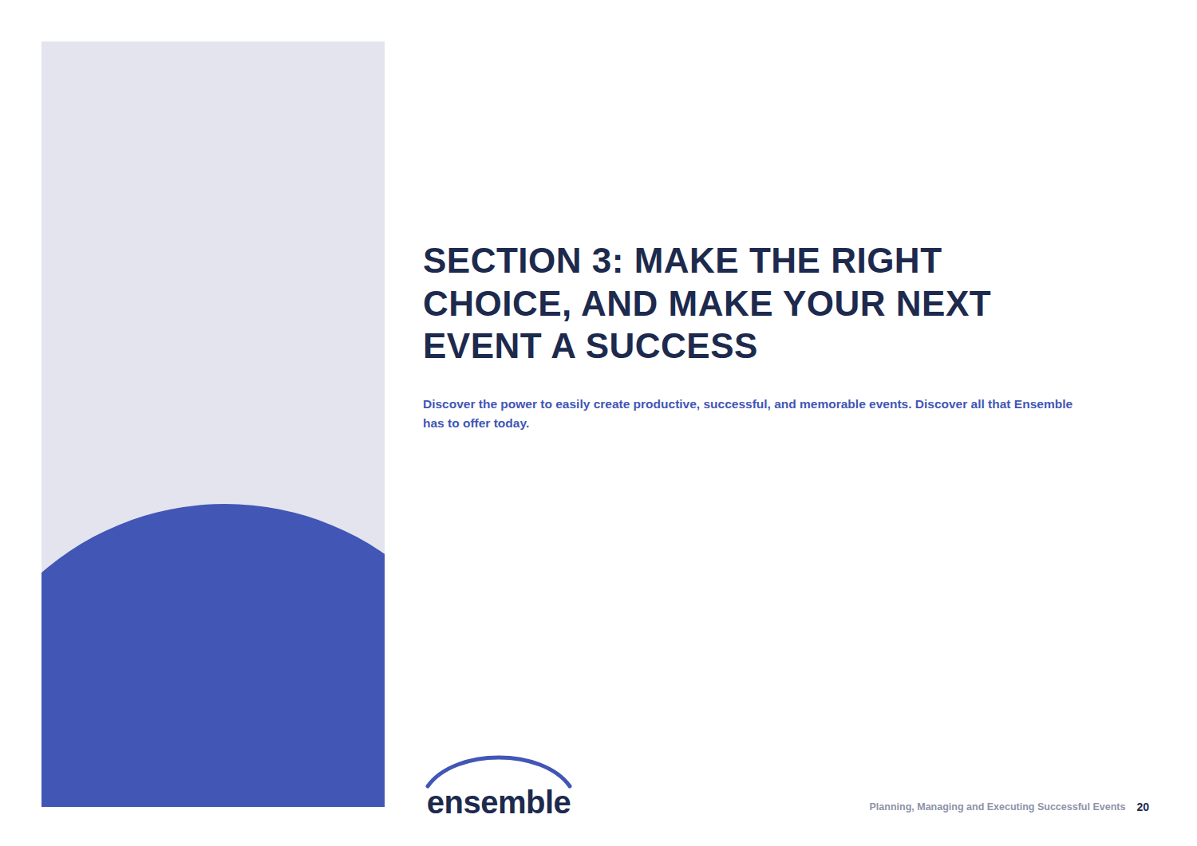Section 3: Make the Right Choice, and Make Your Next Event a Success
Discover the power to easily create productive, successful, and memorable events. Discover all that Ensemble has to offer today.
ensemble
Planning, Managing and Executing Successful Events 20